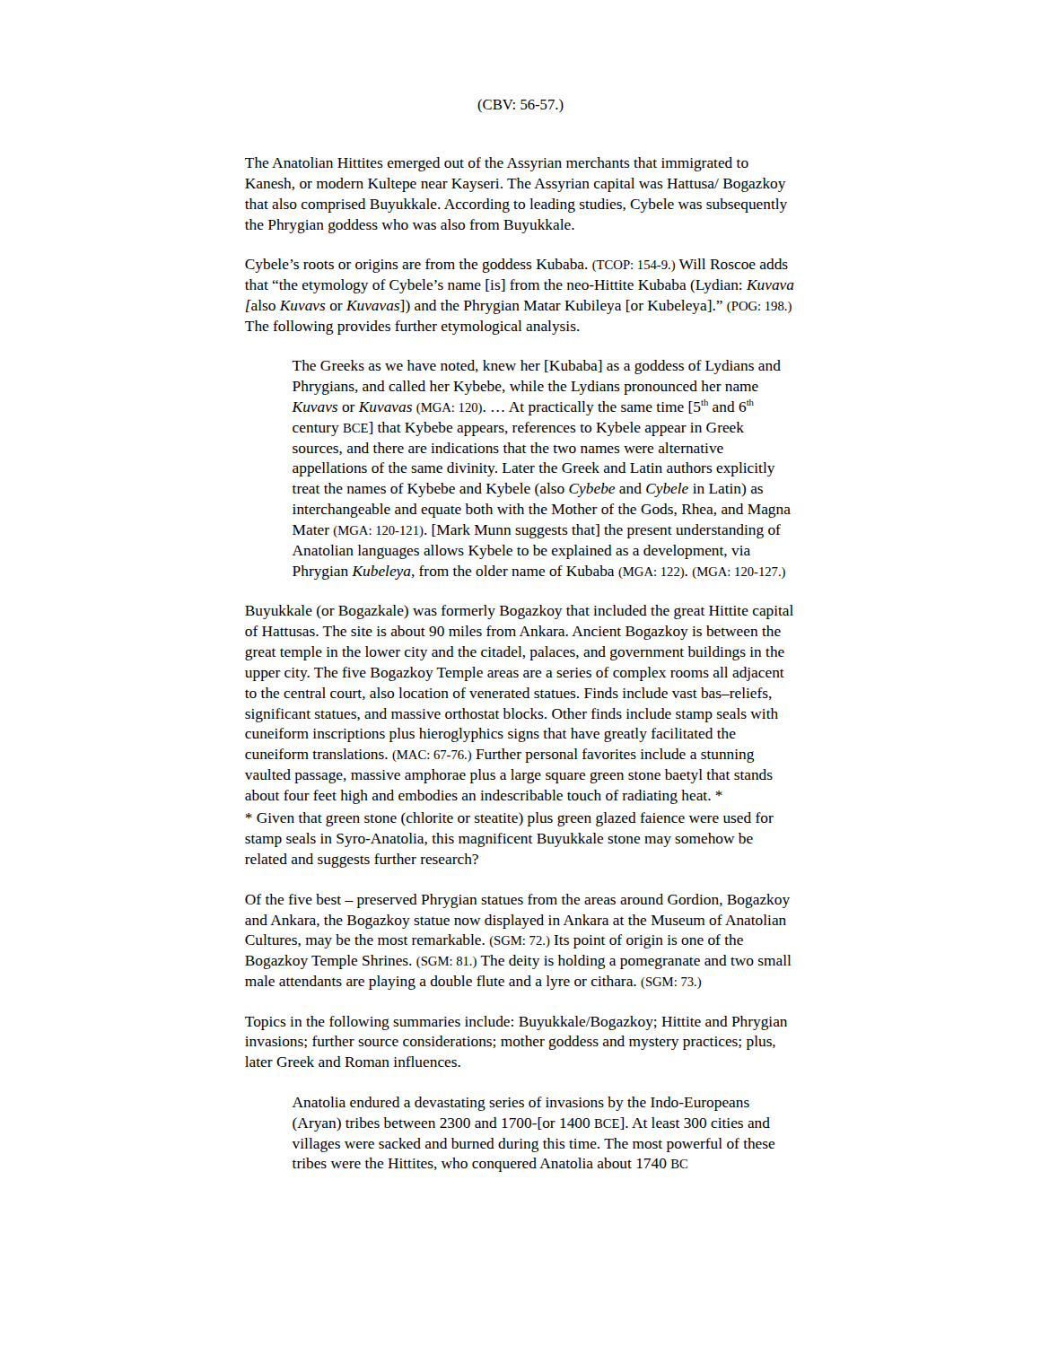(CBV: 56-57.)
The Anatolian Hittites emerged out of the Assyrian merchants that immigrated to Kanesh, or modern Kultepe near Kayseri. The Assyrian capital was Hattusa/ Bogazkoy that also comprised Buyukkale. According to leading studies, Cybele was subsequently the Phrygian goddess who was also from Buyukkale.
Cybele’s roots or origins are from the goddess Kubaba. (TCOP: 154-9.) Will Roscoe adds that “the etymology of Cybele’s name [is] from the neo-Hittite Kubaba (Lydian: Kuvava [also Kuvavs or Kuvavas]) and the Phrygian Matar Kubileya [or Kubeleya].” (POG: 198.) The following provides further etymological analysis.
The Greeks as we have noted, knew her [Kubaba] as a goddess of Lydians and Phrygians, and called her Kybebe, while the Lydians pronounced her name Kuvavs or Kuvavas (MGA: 120). … At practically the same time [5th and 6th century BCE] that Kybebe appears, references to Kybele appear in Greek sources, and there are indications that the two names were alternative appellations of the same divinity. Later the Greek and Latin authors explicitly treat the names of Kybebe and Kybele (also Cybebe and Cybele in Latin) as interchangeable and equate both with the Mother of the Gods, Rhea, and Magna Mater (MGA: 120-121). [Mark Munn suggests that] the present understanding of Anatolian languages allows Kybele to be explained as a development, via Phrygian Kubeleya, from the older name of Kubaba (MGA: 122). (MGA: 120-127.)
Buyukkale (or Bogazkale) was formerly Bogazkoy that included the great Hittite capital of Hattusas. The site is about 90 miles from Ankara. Ancient Bogazkoy is between the great temple in the lower city and the citadel, palaces, and government buildings in the upper city. The five Bogazkoy Temple areas are a series of complex rooms all adjacent to the central court, also location of venerated statues. Finds include vast bas–reliefs, significant statues, and massive orthostat blocks. Other finds include stamp seals with cuneiform inscriptions plus hieroglyphics signs that have greatly facilitated the cuneiform translations. (MAC: 67-76.) Further personal favorites include a stunning vaulted passage, massive amphorae plus a large square green stone baetyl that stands about four feet high and embodies an indescribable touch of radiating heat. *
* Given that green stone (chlorite or steatite) plus green glazed faience were used for stamp seals in Syro-Anatolia, this magnificent Buyukkale stone may somehow be related and suggests further research?
Of the five best – preserved Phrygian statues from the areas around Gordion, Bogazkoy and Ankara, the Bogazkoy statue now displayed in Ankara at the Museum of Anatolian Cultures, may be the most remarkable. (SGM: 72.) Its point of origin is one of the Bogazkoy Temple Shrines. (SGM: 81.) The deity is holding a pomegranate and two small male attendants are playing a double flute and a lyre or cithara. (SGM: 73.)
Topics in the following summaries include: Buyukkale/Bogazkoy; Hittite and Phrygian invasions; further source considerations; mother goddess and mystery practices; plus, later Greek and Roman influences.
Anatolia endured a devastating series of invasions by the Indo-Europeans (Aryan) tribes between 2300 and 1700-[or 1400 BCE]. At least 300 cities and villages were sacked and burned during this time. The most powerful of these tribes were the Hittites, who conquered Anatolia about 1740 BC